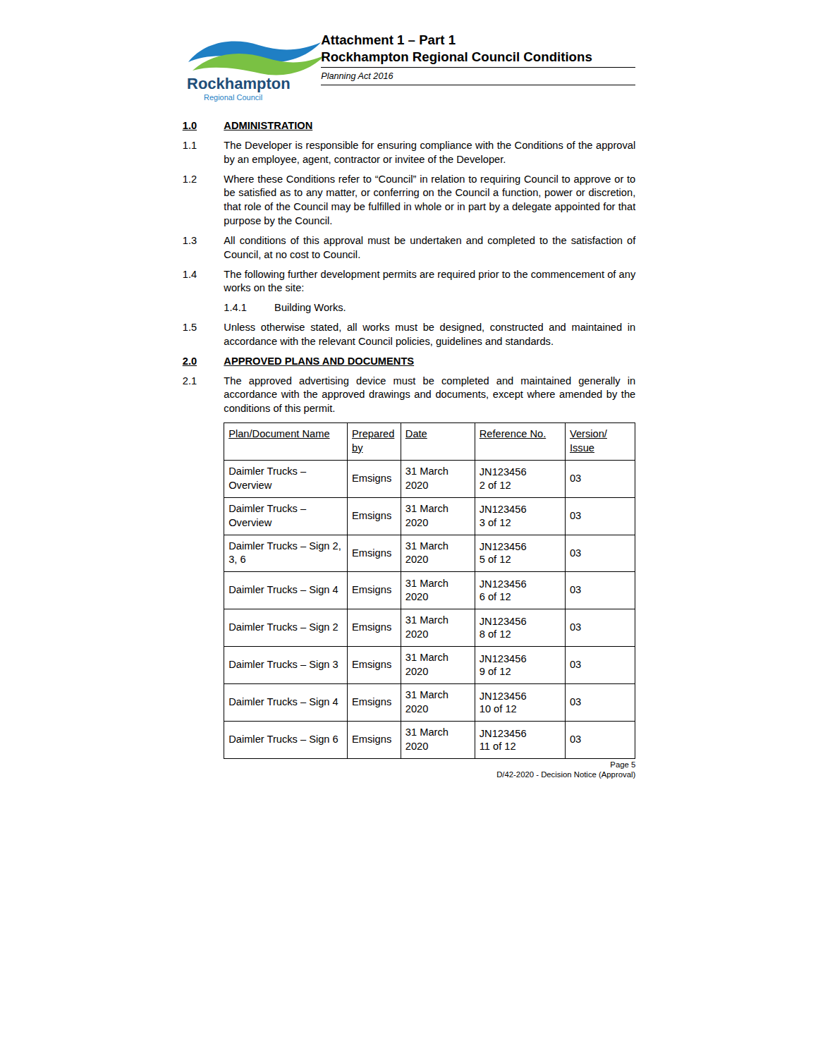Rockhampton Regional Council
Attachment 1 – Part 1
Rockhampton Regional Council Conditions
Planning Act 2016
1.0
ADMINISTRATION
1.1
The Developer is responsible for ensuring compliance with the Conditions of the approval by an employee, agent, contractor or invitee of the Developer.
1.2
Where these Conditions refer to “Council” in relation to requiring Council to approve or to be satisfied as to any matter, or conferring on the Council a function, power or discretion, that role of the Council may be fulfilled in whole or in part by a delegate appointed for that purpose by the Council.
1.3
All conditions of this approval must be undertaken and completed to the satisfaction of Council, at no cost to Council.
1.4
The following further development permits are required prior to the commencement of any works on the site:
1.4.1
Building Works.
1.5
Unless otherwise stated, all works must be designed, constructed and maintained in accordance with the relevant Council policies, guidelines and standards.
2.0
APPROVED PLANS AND DOCUMENTS
2.1
The approved advertising device must be completed and maintained generally in accordance with the approved drawings and documents, except where amended by the conditions of this permit.
| Plan/Document Name | Prepared by | Date | Reference No. | Version/ Issue |
| --- | --- | --- | --- | --- |
| Daimler Trucks – Overview | Emsigns | 31 March 2020 | JN123456 2 of 12 | 03 |
| Daimler Trucks – Overview | Emsigns | 31 March 2020 | JN123456 3 of 12 | 03 |
| Daimler Trucks – Sign 2, 3, 6 | Emsigns | 31 March 2020 | JN123456 5 of 12 | 03 |
| Daimler Trucks – Sign 4 | Emsigns | 31 March 2020 | JN123456 6 of 12 | 03 |
| Daimler Trucks – Sign 2 | Emsigns | 31 March 2020 | JN123456 8 of 12 | 03 |
| Daimler Trucks – Sign 3 | Emsigns | 31 March 2020 | JN123456 9 of 12 | 03 |
| Daimler Trucks – Sign 4 | Emsigns | 31 March 2020 | JN123456 10 of 12 | 03 |
| Daimler Trucks – Sign 6 | Emsigns | 31 March 2020 | JN123456 11 of 12 | 03 |
Page 5
D/42-2020 - Decision Notice (Approval)